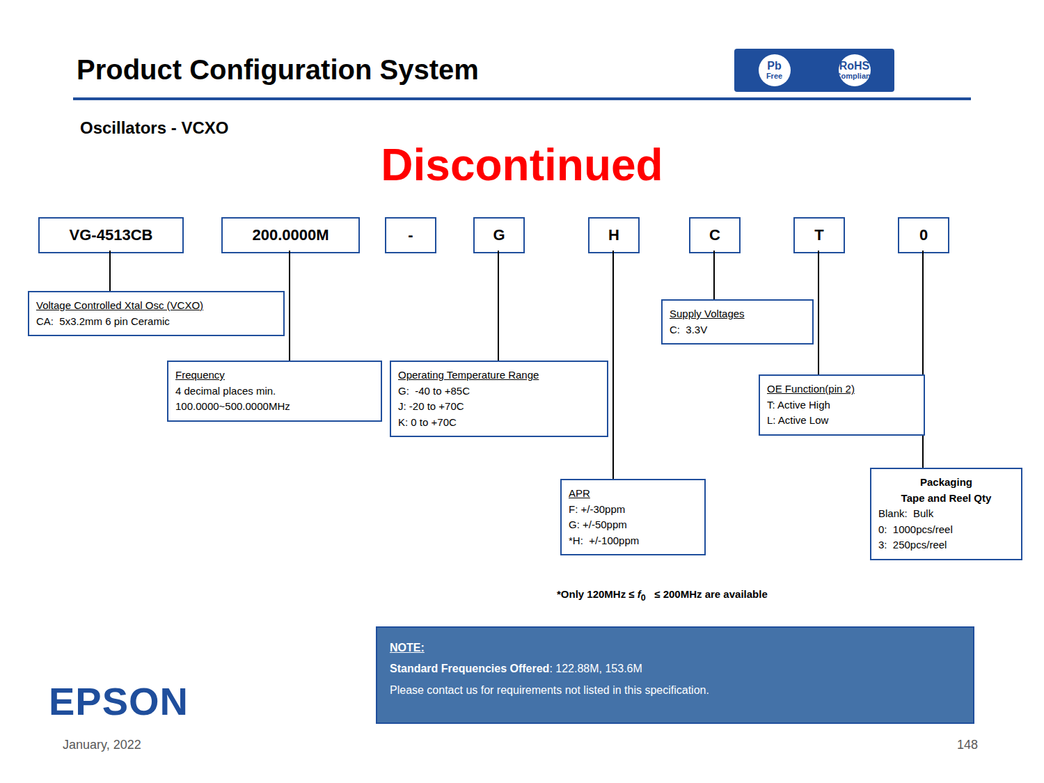Product Configuration System
Pb Free
RoHS Compliant
Oscillators - VCXO
Discontinued
VG-4513CB
200.0000M
-
G
H
C
T
0
Voltage Controlled Xtal Osc (VCXO)
CA: 5x3.2mm 6 pin Ceramic
Frequency
4 decimal places min.
100.0000~500.0000MHz
Operating Temperature Range
G: -40 to +85C
J: -20 to +70C
K: 0 to +70C
APR
F: +/-30ppm
G: +/-50ppm
*H: +/-100ppm
Supply Voltages
C: 3.3V
OE Function(pin 2)
T: Active High
L: Active Low
Packaging
Tape and Reel Qty
Blank: Bulk
0: 1000pcs/reel
3: 250pcs/reel
*Only 120MHz ≤ f0 ≤ 200MHz are available
NOTE:
Standard Frequencies Offered: 122.88M, 153.6M
Please contact us for requirements not listed in this specification.
EPSON
January, 2022
148